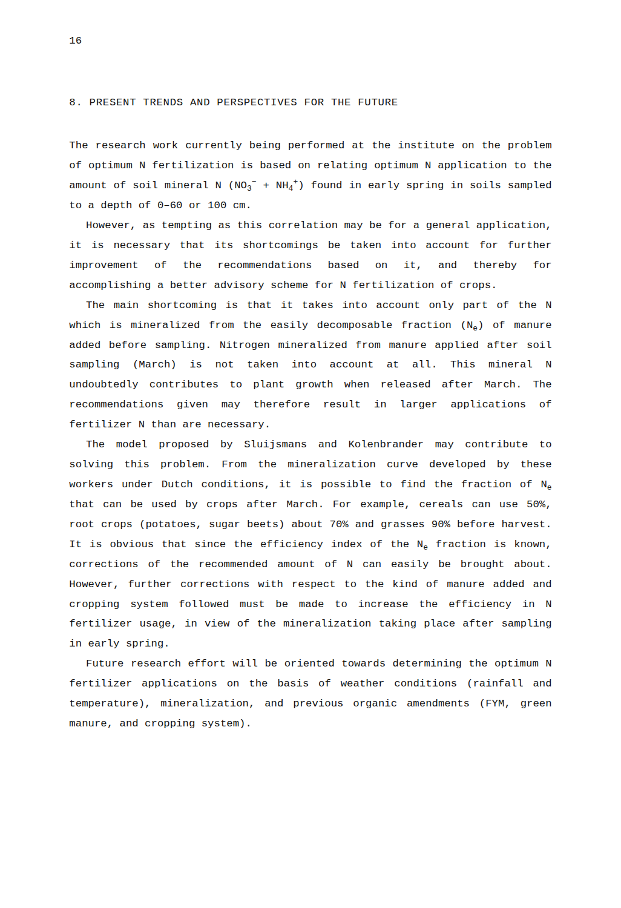16
8. PRESENT TRENDS AND PERSPECTIVES FOR THE FUTURE
The research work currently being performed at the institute on the problem of optimum N fertilization is based on relating optimum N application to the amount of soil mineral N (NO3− + NH4+) found in early spring in soils sampled to a depth of 0–60 or 100 cm.
However, as tempting as this correlation may be for a general application, it is necessary that its shortcomings be taken into account for further improvement of the recommendations based on it, and thereby for accomplishing a better advisory scheme for N fertilization of crops.
The main shortcoming is that it takes into account only part of the N which is mineralized from the easily decomposable fraction (Ne) of manure added before sampling. Nitrogen mineralized from manure applied after soil sampling (March) is not taken into account at all. This mineral N undoubtedly contributes to plant growth when released after March. The recommendations given may therefore result in larger applications of fertilizer N than are necessary.
The model proposed by Sluijsmans and Kolenbrander may contribute to solving this problem. From the mineralization curve developed by these workers under Dutch conditions, it is possible to find the fraction of Ne that can be used by crops after March. For example, cereals can use 50%, root crops (potatoes, sugar beets) about 70% and grasses 90% before harvest. It is obvious that since the efficiency index of the Ne fraction is known, corrections of the recommended amount of N can easily be brought about. However, further corrections with respect to the kind of manure added and cropping system followed must be made to increase the efficiency in N fertilizer usage, in view of the mineralization taking place after sampling in early spring.
Future research effort will be oriented towards determining the optimum N fertilizer applications on the basis of weather conditions (rainfall and temperature), mineralization, and previous organic amendments (FYM, green manure, and cropping system).